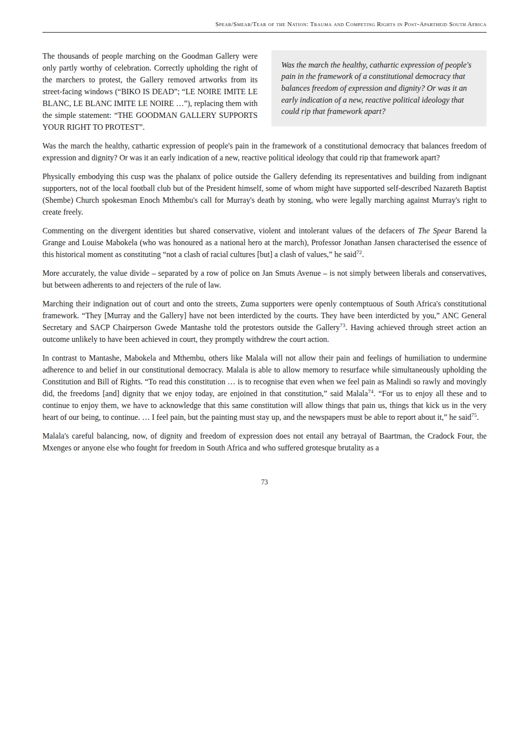Spear/Smear/Tear of the Nation: Trauma and Competing Rights in Post-Apartheid South Africa
Was the march the healthy, cathartic expression of people's pain in the framework of a constitutional democracy that balances freedom of expression and dignity? Or was it an early indication of a new, reactive political ideology that could rip that framework apart?
The thousands of people marching on the Goodman Gallery were only partly worthy of celebration. Correctly upholding the right of the marchers to protest, the Gallery removed artworks from its street-facing windows (“BIKO IS DEAD”; “LE NOIRE IMITE LE BLANC, LE BLANC IMITE LE NOIRE …”), replacing them with the simple statement: “THE GOODMAN GALLERY SUPPORTS YOUR RIGHT TO PROTEST”.
Was the march the healthy, cathartic expression of people's pain in the framework of a constitutional democracy that balances freedom of expression and dignity? Or was it an early indication of a new, reactive political ideology that could rip that framework apart?
Physically embodying this cusp was the phalanx of police outside the Gallery defending its representatives and building from indignant supporters, not of the local football club but of the President himself, some of whom might have supported self-described Nazareth Baptist (Shembe) Church spokesman Enoch Mthembu's call for Murray's death by stoning, who were legally marching against Murray's right to create freely.
Commenting on the divergent identities but shared conservative, violent and intolerant values of the defacers of The Spear Barend la Grange and Louise Mabokela (who was honoured as a national hero at the march), Professor Jonathan Jansen characterised the essence of this historical moment as constituting “not a clash of racial cultures [but] a clash of values,” he said72.
More accurately, the value divide – separated by a row of police on Jan Smuts Avenue – is not simply between liberals and conservatives, but between adherents to and rejecters of the rule of law.
Marching their indignation out of court and onto the streets, Zuma supporters were openly contemptuous of South Africa's constitutional framework. “They [Murray and the Gallery] have not been interdicted by the courts. They have been interdicted by you,” ANC General Secretary and SACP Chairperson Gwede Mantashe told the protestors outside the Gallery73. Having achieved through street action an outcome unlikely to have been achieved in court, they promptly withdrew the court action.
In contrast to Mantashe, Mabokela and Mthembu, others like Malala will not allow their pain and feelings of humiliation to undermine adherence to and belief in our constitutional democracy. Malala is able to allow memory to resurface while simultaneously upholding the Constitution and Bill of Rights. “To read this constitution … is to recognise that even when we feel pain as Malindi so rawly and movingly did, the freedoms [and] dignity that we enjoy today, are enjoined in that constitution,” said Malala74. “For us to enjoy all these and to continue to enjoy them, we have to acknowledge that this same constitution will allow things that pain us, things that kick us in the very heart of our being, to continue. … I feel pain, but the painting must stay up, and the newspapers must be able to report about it,” he said75.
Malala's careful balancing, now, of dignity and freedom of expression does not entail any betrayal of Baartman, the Cradock Four, the Mxenges or anyone else who fought for freedom in South Africa and who suffered grotesque brutality as a
73